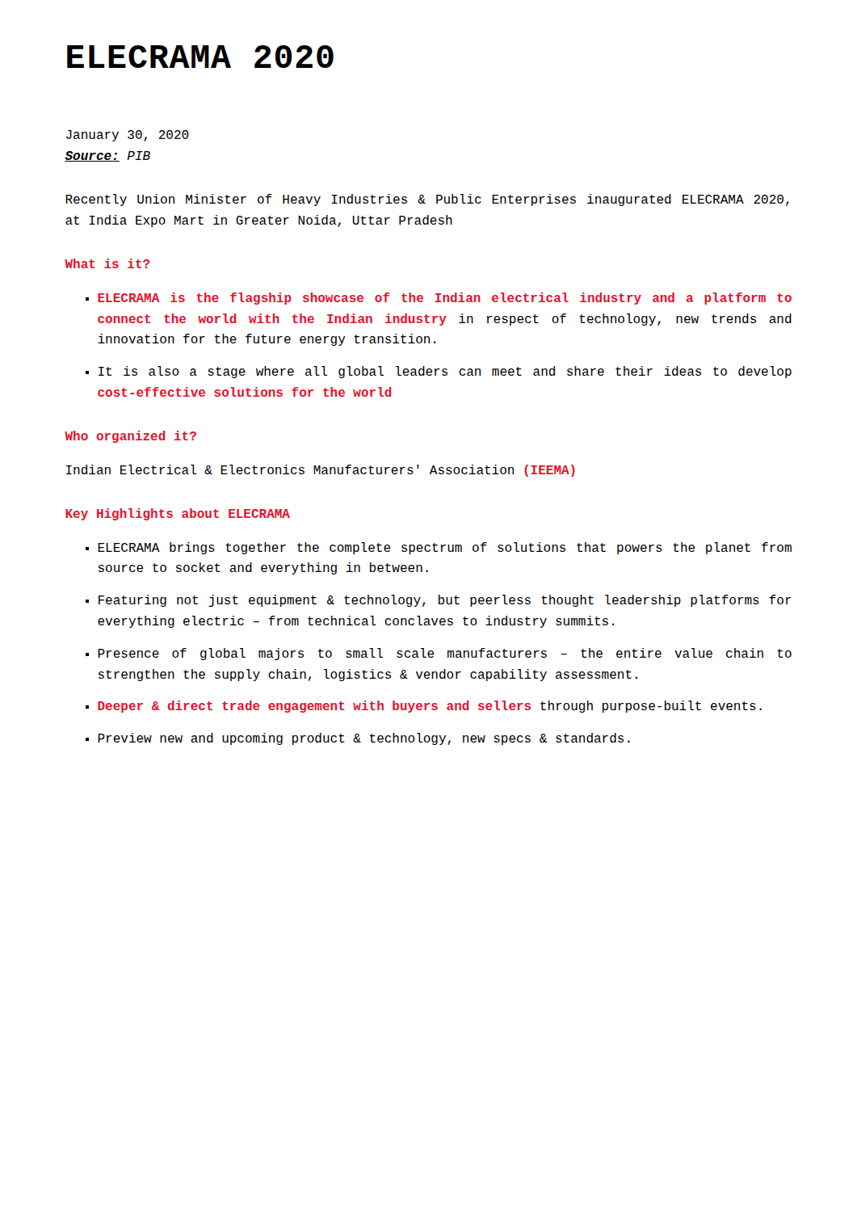ELECRAMA 2020
January 30, 2020 Source: PIB
Recently Union Minister of Heavy Industries & Public Enterprises inaugurated ELECRAMA 2020, at India Expo Mart in Greater Noida, Uttar Pradesh
What is it?
ELECRAMA is the flagship showcase of the Indian electrical industry and a platform to connect the world with the Indian industry in respect of technology, new trends and innovation for the future energy transition.
It is also a stage where all global leaders can meet and share their ideas to develop cost-effective solutions for the world
Who organized it?
Indian Electrical & Electronics Manufacturers' Association (IEEMA)
Key Highlights about ELECRAMA
ELECRAMA brings together the complete spectrum of solutions that powers the planet from source to socket and everything in between.
Featuring not just equipment & technology, but peerless thought leadership platforms for everything electric – from technical conclaves to industry summits.
Presence of global majors to small scale manufacturers – the entire value chain to strengthen the supply chain, logistics & vendor capability assessment.
Deeper & direct trade engagement with buyers and sellers through purpose-built events.
Preview new and upcoming product & technology, new specs & standards.